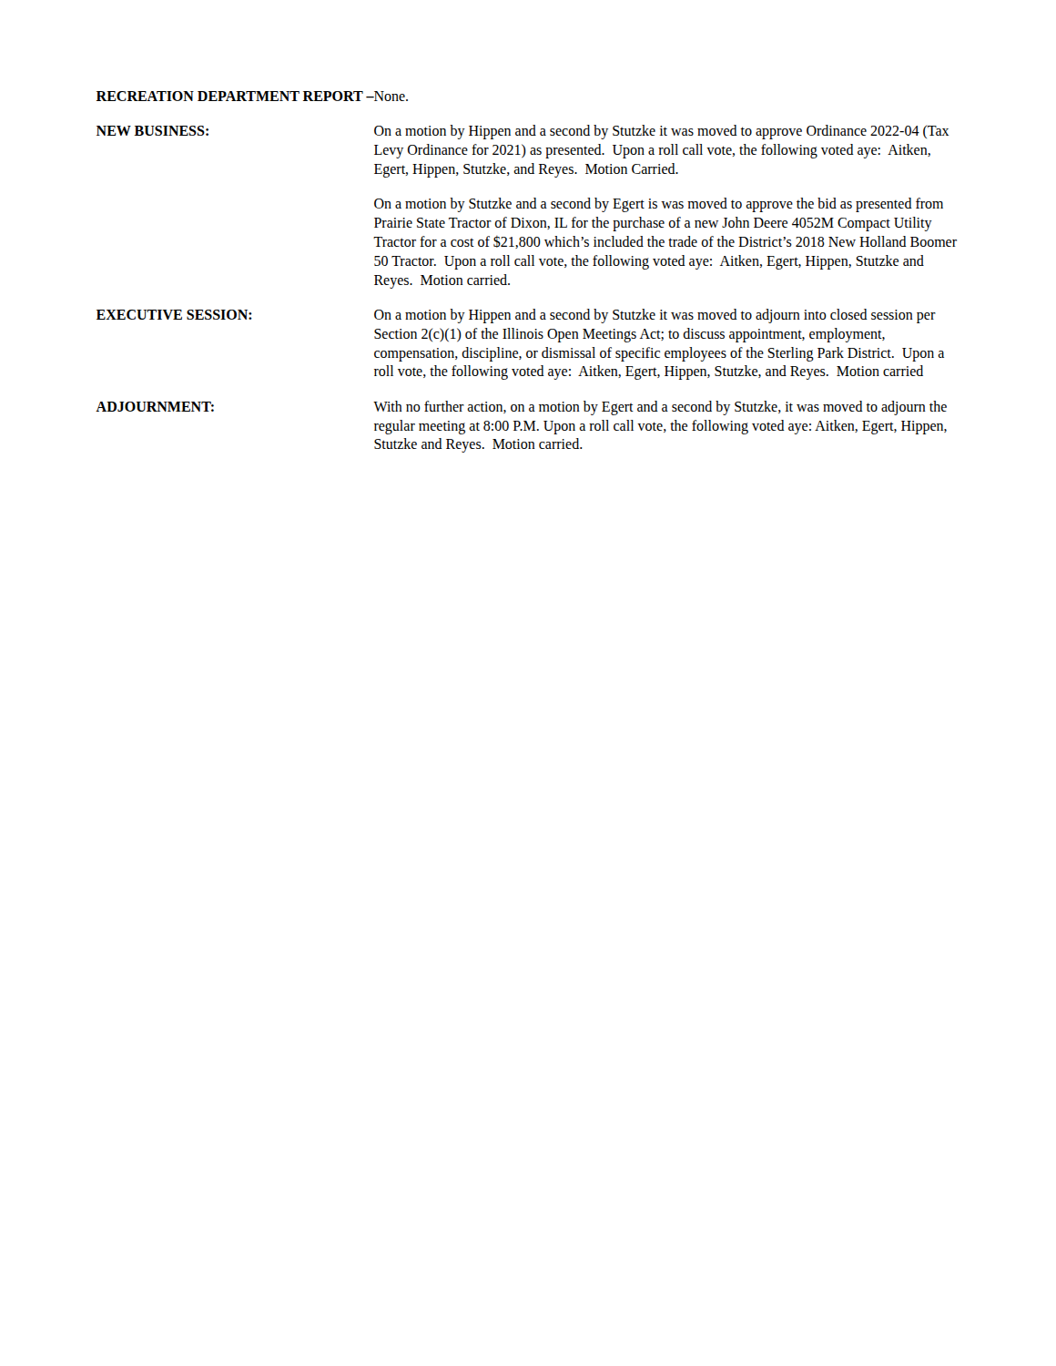| RECREATION DEPARTMENT REPORT – | None. |
| NEW BUSINESS: | On a motion by Hippen and a second by Stutzke it was moved to approve Ordinance 2022-04 (Tax Levy Ordinance for 2021) as presented. Upon a roll call vote, the following voted aye: Aitken, Egert, Hippen, Stutzke, and Reyes. Motion Carried. On a motion by Stutzke and a second by Egert is was moved to approve the bid as presented from Prairie State Tractor of Dixon, IL for the purchase of a new John Deere 4052M Compact Utility Tractor for a cost of $21,800 which’s included the trade of the District’s 2018 New Holland Boomer 50 Tractor. Upon a roll call vote, the following voted aye: Aitken, Egert, Hippen, Stutzke and Reyes. Motion carried. |
| EXECUTIVE SESSION: | On a motion by Hippen and a second by Stutzke it was moved to adjourn into closed session per Section 2(c)(1) of the Illinois Open Meetings Act; to discuss appointment, employment, compensation, discipline, or dismissal of specific employees of the Sterling Park District. Upon a roll vote, the following voted aye: Aitken, Egert, Hippen, Stutzke, and Reyes. Motion carried |
| ADJOURNMENT: | With no further action, on a motion by Egert and a second by Stutzke, it was moved to adjourn the regular meeting at 8:00 P.M. Upon a roll call vote, the following voted aye: Aitken, Egert, Hippen, Stutzke and Reyes. Motion carried. |